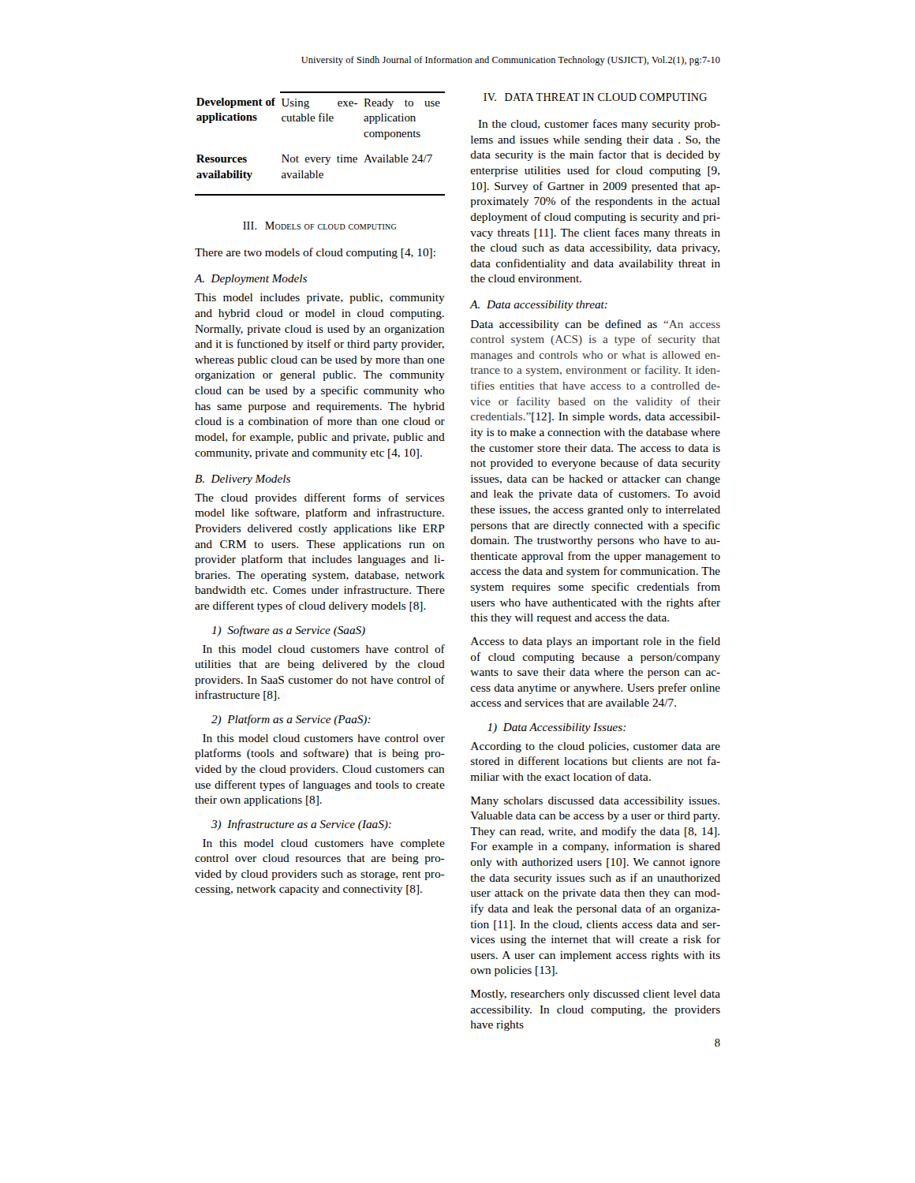University of Sindh Journal of Information and Communication Technology (USJICT), Vol.2(1), pg:7-10
| Development of applications | Using executable file | Ready to use application components |
| Resources availability | Not every time available | Available 24/7 |
III. Models of cloud computing
There are two models of cloud computing [4, 10]:
A. Deployment Models
This model includes private, public, community and hybrid cloud or model in cloud computing. Normally, private cloud is used by an organization and it is functioned by itself or third party provider, whereas public cloud can be used by more than one organization or general public. The community cloud can be used by a specific community who has same purpose and requirements. The hybrid cloud is a combination of more than one cloud or model, for example, public and private, public and community, private and community etc [4, 10].
B. Delivery Models
The cloud provides different forms of services model like software, platform and infrastructure. Providers delivered costly applications like ERP and CRM to users. These applications run on provider platform that includes languages and libraries. The operating system, database, network bandwidth etc. Comes under infrastructure. There are different types of cloud delivery models [8].
1) Software as a Service (SaaS)
In this model cloud customers have control of utilities that are being delivered by the cloud providers. In SaaS customer do not have control of infrastructure [8].
2) Platform as a Service (PaaS):
In this model cloud customers have control over platforms (tools and software) that is being provided by the cloud providers. Cloud customers can use different types of languages and tools to create their own applications [8].
3) Infrastructure as a Service (IaaS):
In this model cloud customers have complete control over cloud resources that are being provided by cloud providers such as storage, rent processing, network capacity and connectivity [8].
IV. DATA THREAT IN CLOUD COMPUTING
In the cloud, customer faces many security problems and issues while sending their data . So, the data security is the main factor that is decided by enterprise utilities used for cloud computing [9, 10]. Survey of Gartner in 2009 presented that approximately 70% of the respondents in the actual deployment of cloud computing is security and privacy threats [11]. The client faces many threats in the cloud such as data accessibility, data privacy, data confidentiality and data availability threat in the cloud environment.
A. Data accessibility threat:
Data accessibility can be defined as “An access control system (ACS) is a type of security that manages and controls who or what is allowed entrance to a system, environment or facility. It identifies entities that have access to a controlled device or facility based on the validity of their credentials.”[12]. In simple words, data accessibility is to make a connection with the database where the customer store their data. The access to data is not provided to everyone because of data security issues, data can be hacked or attacker can change and leak the private data of customers. To avoid these issues, the access granted only to interrelated persons that are directly connected with a specific domain. The trustworthy persons who have to authenticate approval from the upper management to access the data and system for communication. The system requires some specific credentials from users who have authenticated with the rights after this they will request and access the data.
Access to data plays an important role in the field of cloud computing because a person/company wants to save their data where the person can access data anytime or anywhere. Users prefer online access and services that are available 24/7.
1) Data Accessibility Issues:
According to the cloud policies, customer data are stored in different locations but clients are not familiar with the exact location of data.
Many scholars discussed data accessibility issues. Valuable data can be access by a user or third party. They can read, write, and modify the data [8, 14]. For example in a company, information is shared only with authorized users [10]. We cannot ignore the data security issues such as if an unauthorized user attack on the private data then they can modify data and leak the personal data of an organization [11]. In the cloud, clients access data and services using the internet that will create a risk for users. A user can implement access rights with its own policies [13].
Mostly, researchers only discussed client level data accessibility. In cloud computing, the providers have rights
8